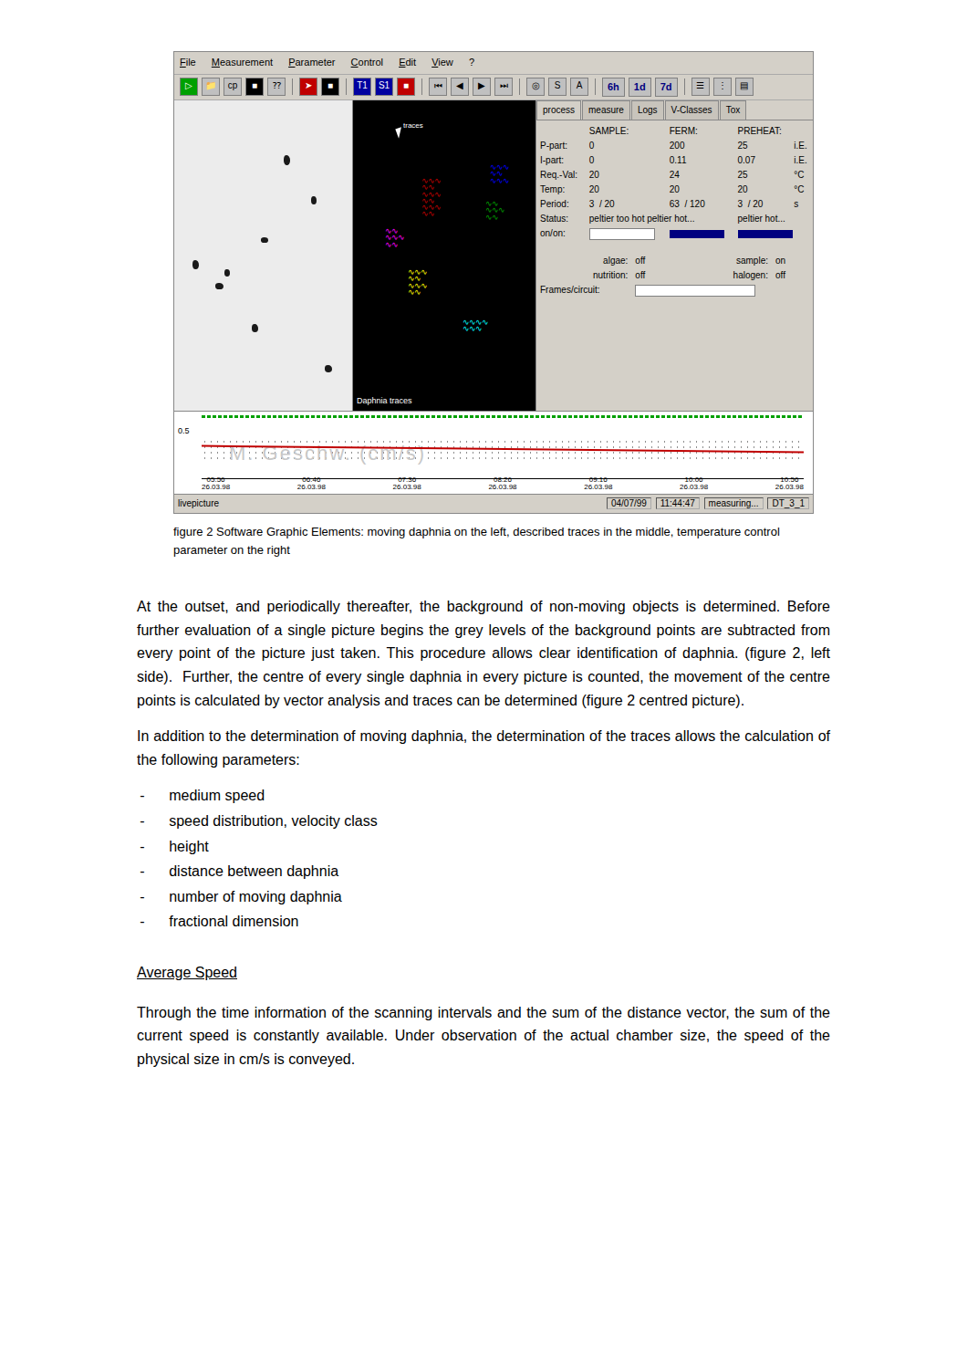File Measurement Parameter Control Edit View ?
▷ 📁 cp ■ ⁇ ➤ ■ T1 S1 ■ ⏮ ◀ ▶ ⏭ ◎ S A 6h 1d 7d ☰ ⋮ ▤
traces
∿∿∿
∿∿
∿∿∿
∿∿
∿∿∿
∿∿
∿∿∿
∿∿
∿∿∿
∿∿
∿∿∿
∿∿
∿∿
∿∿∿
∿∿
∿∿∿
∿∿
∿∿∿
∿∿
∿∿∿∿
∿∿∿
Daphnia traces
process
measure
Logs
V-Classes
Tox
| | SAMPLE: | FERM: | PREHEAT: | |
| --- | --- | --- | --- | --- |
| P-part: | 0 | 200 | 25 | i.E. |
| I-part: | 0 | 0.11 | 0.07 | i.E. |
| Req.-Val: | 20 | 24 | 25 | °C |
| Temp: | 20 | 20 | 20 | °C |
| Period: | 3 / 20 | 63 / 120 | 3 / 20 | s |
| Status: | peltier too hot peltier hot... | peltier hot... |
| on/on: | | | |
| algae: | off | sample: | on |
| nutrition: | off | halogen: | off |
| Frames/circuit: | |
0.5
M. Geschw. (cm/s)
05:56
26.03.98
06:46
26.03.98
07:36
26.03.98
08:26
26.03.98
09:16
26.03.98
10:06
26.03.98
10:56
26.03.98
livepicture
04/07/99 11:44:47 measuring... DT_3_1
figure 2 Software Graphic Elements: moving daphnia on the left, described traces in the middle, temperature control parameter on the right
At the outset, and periodically thereafter, the background of non-moving objects is determined. Before further evaluation of a single picture begins the grey levels of the background points are subtracted from every point of the picture just taken. This procedure allows clear identification of daphnia. (figure 2, left side). Further, the centre of every single daphnia in every picture is counted, the movement of the centre points is calculated by vector analysis and traces can be determined (figure 2 centred picture).
In addition to the determination of moving daphnia, the determination of the traces allows the calculation of the following parameters:
medium speed
speed distribution, velocity class
height
distance between daphnia
number of moving daphnia
fractional dimension
Average Speed
Through the time information of the scanning intervals and the sum of the distance vector, the sum of the current speed is constantly available. Under observation of the actual chamber size, the speed of the physical size in cm/s is conveyed.